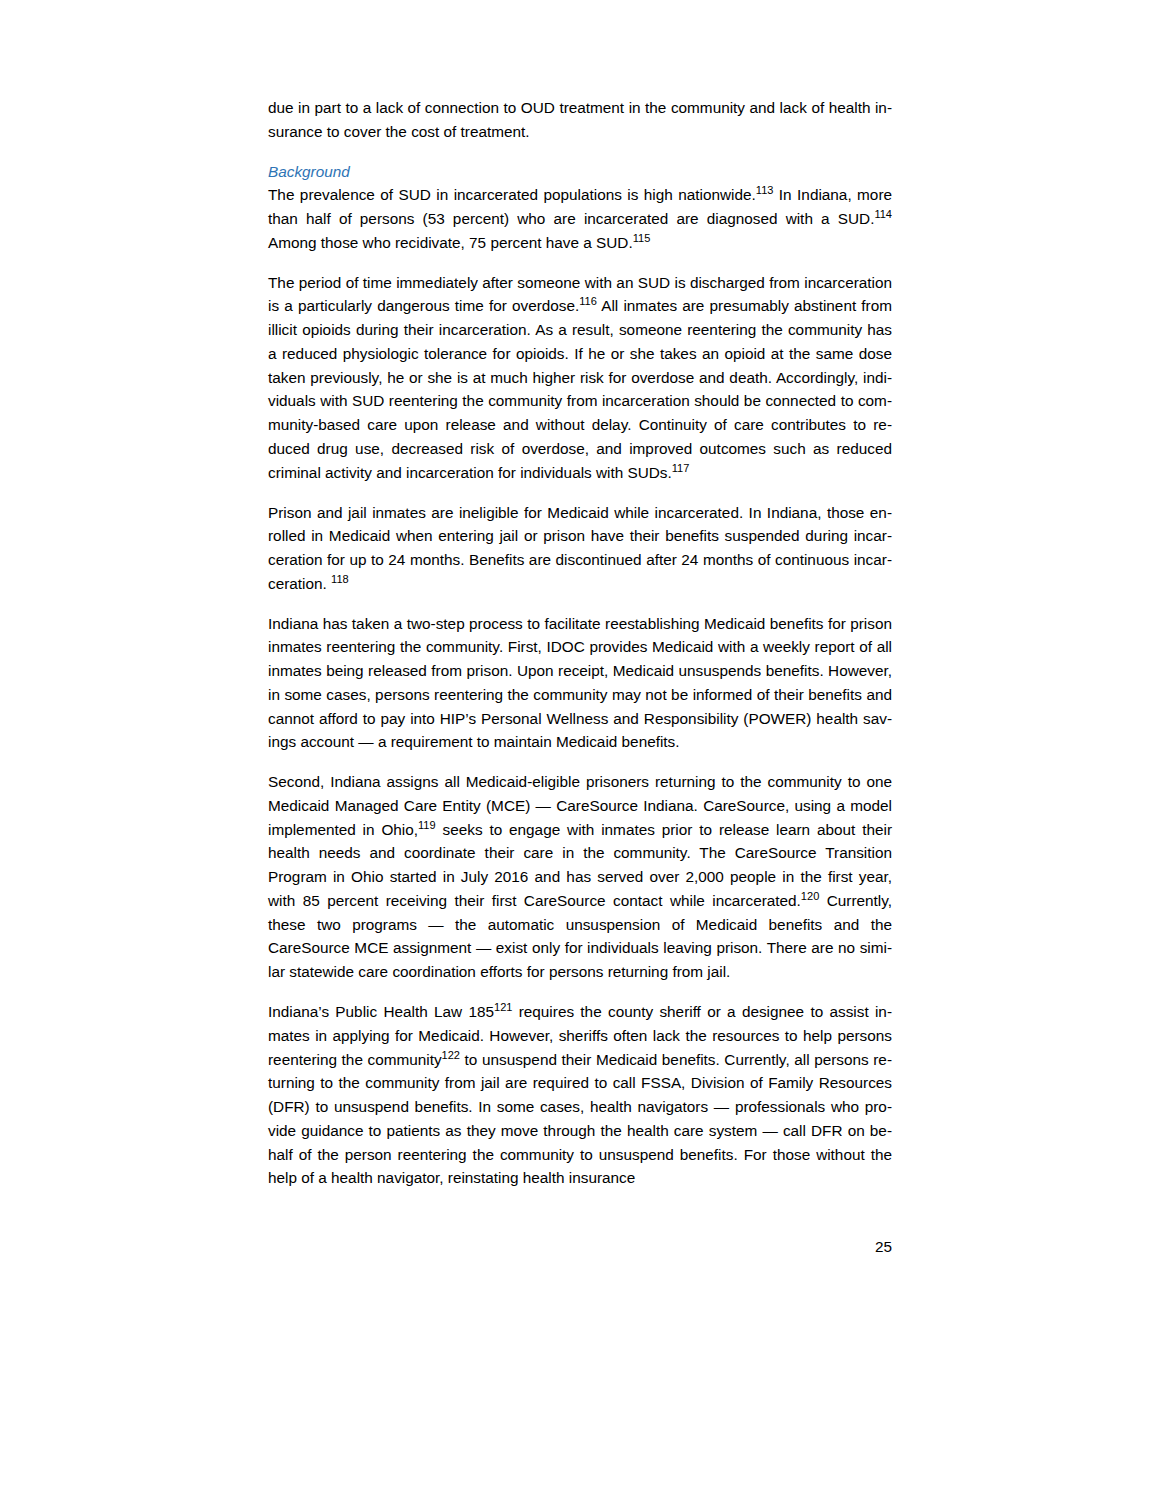due in part to a lack of connection to OUD treatment in the community and lack of health insurance to cover the cost of treatment.
Background
The prevalence of SUD in incarcerated populations is high nationwide.113 In Indiana, more than half of persons (53 percent) who are incarcerated are diagnosed with a SUD.114 Among those who recidivate, 75 percent have a SUD.115
The period of time immediately after someone with an SUD is discharged from incarceration is a particularly dangerous time for overdose.116 All inmates are presumably abstinent from illicit opioids during their incarceration. As a result, someone reentering the community has a reduced physiologic tolerance for opioids. If he or she takes an opioid at the same dose taken previously, he or she is at much higher risk for overdose and death. Accordingly, individuals with SUD reentering the community from incarceration should be connected to community-based care upon release and without delay. Continuity of care contributes to reduced drug use, decreased risk of overdose, and improved outcomes such as reduced criminal activity and incarceration for individuals with SUDs.117
Prison and jail inmates are ineligible for Medicaid while incarcerated. In Indiana, those enrolled in Medicaid when entering jail or prison have their benefits suspended during incarceration for up to 24 months. Benefits are discontinued after 24 months of continuous incarceration. 118
Indiana has taken a two-step process to facilitate reestablishing Medicaid benefits for prison inmates reentering the community. First, IDOC provides Medicaid with a weekly report of all inmates being released from prison. Upon receipt, Medicaid unsuspends benefits. However, in some cases, persons reentering the community may not be informed of their benefits and cannot afford to pay into HIP’s Personal Wellness and Responsibility (POWER) health savings account — a requirement to maintain Medicaid benefits.
Second, Indiana assigns all Medicaid-eligible prisoners returning to the community to one Medicaid Managed Care Entity (MCE) — CareSource Indiana. CareSource, using a model implemented in Ohio,119 seeks to engage with inmates prior to release learn about their health needs and coordinate their care in the community. The CareSource Transition Program in Ohio started in July 2016 and has served over 2,000 people in the first year, with 85 percent receiving their first CareSource contact while incarcerated.120 Currently, these two programs — the automatic unsuspension of Medicaid benefits and the CareSource MCE assignment — exist only for individuals leaving prison. There are no similar statewide care coordination efforts for persons returning from jail.
Indiana’s Public Health Law 185121 requires the county sheriff or a designee to assist inmates in applying for Medicaid. However, sheriffs often lack the resources to help persons reentering the community122 to unsuspend their Medicaid benefits. Currently, all persons returning to the community from jail are required to call FSSA, Division of Family Resources (DFR) to unsuspend benefits. In some cases, health navigators — professionals who provide guidance to patients as they move through the health care system — call DFR on behalf of the person reentering the community to unsuspend benefits. For those without the help of a health navigator, reinstating health insurance
25